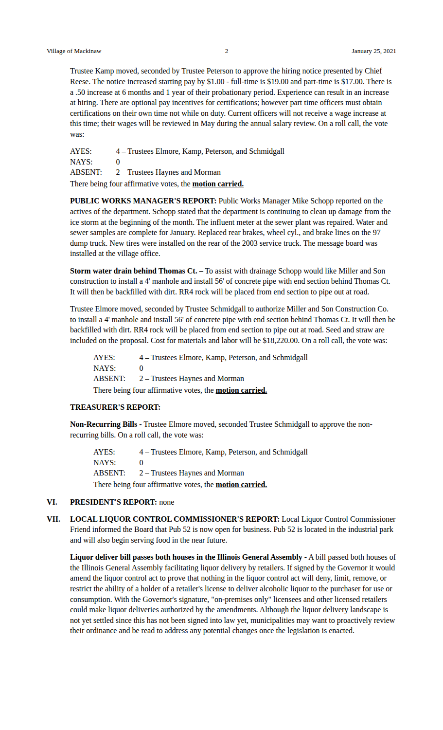Village of Mackinaw
2
January 25, 2021
Trustee Kamp moved, seconded by Trustee Peterson to approve the hiring notice presented by Chief Reese. The notice increased starting pay by $1.00 - full-time is $19.00 and part-time is $17.00. There is a .50 increase at 6 months and 1 year of their probationary period. Experience can result in an increase at hiring. There are optional pay incentives for certifications; however part time officers must obtain certifications on their own time not while on duty. Current officers will not receive a wage increase at this time; their wages will be reviewed in May during the annual salary review. On a roll call, the vote was:
| AYES: | 4 – Trustees Elmore, Kamp, Peterson, and Schmidgall |
| NAYS: | 0 |
| ABSENT: | 2 – Trustees Haynes and Morman |
There being four affirmative votes, the motion carried.
PUBLIC WORKS MANAGER'S REPORT: Public Works Manager Mike Schopp reported on the actives of the department. Schopp stated that the department is continuing to clean up damage from the ice storm at the beginning of the month. The influent meter at the sewer plant was repaired. Water and sewer samples are complete for January. Replaced rear brakes, wheel cyl., and brake lines on the 97 dump truck. New tires were installed on the rear of the 2003 service truck. The message board was installed at the village office.
Storm water drain behind Thomas Ct. – To assist with drainage Schopp would like Miller and Son construction to install a 4' manhole and install 56' of concrete pipe with end section behind Thomas Ct. It will then be backfilled with dirt. RR4 rock will be placed from end section to pipe out at road.
Trustee Elmore moved, seconded by Trustee Schmidgall to authorize Miller and Son Construction Co. to install a 4' manhole and install 56' of concrete pipe with end section behind Thomas Ct. It will then be backfilled with dirt. RR4 rock will be placed from end section to pipe out at road. Seed and straw are included on the proposal. Cost for materials and labor will be $18,220.00. On a roll call, the vote was:
| AYES: | 4 – Trustees Elmore, Kamp, Peterson, and Schmidgall |
| NAYS: | 0 |
| ABSENT: | 2 – Trustees Haynes and Morman |
There being four affirmative votes, the motion carried.
TREASURER'S REPORT:
Non-Recurring Bills - Trustee Elmore moved, seconded Trustee Schmidgall to approve the non-recurring bills. On a roll call, the vote was:
| AYES: | 4 – Trustees Elmore, Kamp, Peterson, and Schmidgall |
| NAYS: | 0 |
| ABSENT: | 2 – Trustees Haynes and Morman |
There being four affirmative votes, the motion carried.
VI.
PRESIDENT'S REPORT: none
VII.
LOCAL LIQUOR CONTROL COMMISSIONER'S REPORT: Local Liquor Control Commissioner Friend informed the Board that Pub 52 is now open for business. Pub 52 is located in the industrial park and will also begin serving food in the near future.
Liquor deliver bill passes both houses in the Illinois General Assembly - A bill passed both houses of the Illinois General Assembly facilitating liquor delivery by retailers. If signed by the Governor it would amend the liquor control act to prove that nothing in the liquor control act will deny, limit, remove, or restrict the ability of a holder of a retailer's license to deliver alcoholic liquor to the purchaser for use or consumption. With the Governor's signature, "on-premises only" licensees and other licensed retailers could make liquor deliveries authorized by the amendments. Although the liquor delivery landscape is not yet settled since this has not been signed into law yet, municipalities may want to proactively review their ordinance and be read to address any potential changes once the legislation is enacted.